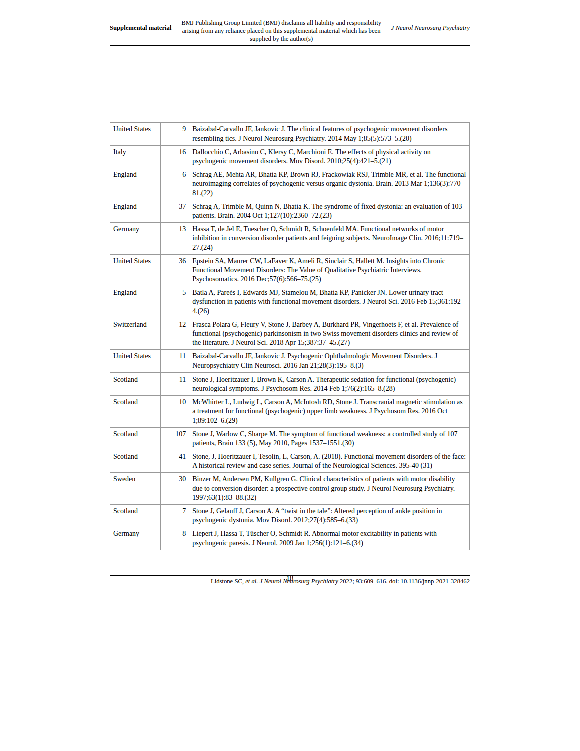Supplemental material
BMJ Publishing Group Limited (BMJ) disclaims all liability and responsibility arising from any reliance placed on this supplemental material which has been supplied by the author(s)
J Neurol Neurosurg Psychiatry
| United States | 9 | Baizabal-Carvallo JF, Jankovic J. The clinical features of psychogenic movement disorders resembling tics. J Neurol Neurosurg Psychiatry. 2014 May 1;85(5):573–5.(20) |
| Italy | 16 | Dallocchio C, Arbasino C, Klersy C, Marchioni E. The effects of physical activity on psychogenic movement disorders. Mov Disord. 2010;25(4):421–5.(21) |
| England | 6 | Schrag AE, Mehta AR, Bhatia KP, Brown RJ, Frackowiak RSJ, Trimble MR, et al. The functional neuroimaging correlates of psychogenic versus organic dystonia. Brain. 2013 Mar 1;136(3):770–81.(22) |
| England | 37 | Schrag A, Trimble M, Quinn N, Bhatia K. The syndrome of fixed dystonia: an evaluation of 103 patients. Brain. 2004 Oct 1;127(10):2360–72.(23) |
| Germany | 13 | Hassa T, de Jel E, Tuescher O, Schmidt R, Schoenfeld MA. Functional networks of motor inhibition in conversion disorder patients and feigning subjects. NeuroImage Clin. 2016;11:719–27.(24) |
| United States | 36 | Epstein SA, Maurer CW, LaFaver K, Ameli R, Sinclair S, Hallett M. Insights into Chronic Functional Movement Disorders: The Value of Qualitative Psychiatric Interviews. Psychosomatics. 2016 Dec;57(6):566–75.(25) |
| England | 5 | Batla A, Pareés I, Edwards MJ, Stamelou M, Bhatia KP, Panicker JN. Lower urinary tract dysfunction in patients with functional movement disorders. J Neurol Sci. 2016 Feb 15;361:192–4.(26) |
| Switzerland | 12 | Frasca Polara G, Fleury V, Stone J, Barbey A, Burkhard PR, Vingerhoets F, et al. Prevalence of functional (psychogenic) parkinsonism in two Swiss movement disorders clinics and review of the literature. J Neurol Sci. 2018 Apr 15;387:37–45.(27) |
| United States | 11 | Baizabal-Carvallo JF, Jankovic J. Psychogenic Ophthalmologic Movement Disorders. J Neuropsychiatry Clin Neurosci. 2016 Jan 21;28(3):195–8.(3) |
| Scotland | 11 | Stone J, Hoeritzauer I, Brown K, Carson A. Therapeutic sedation for functional (psychogenic) neurological symptoms. J Psychosom Res. 2014 Feb 1;76(2):165–8.(28) |
| Scotland | 10 | McWhirter L, Ludwig L, Carson A, McIntosh RD, Stone J. Transcranial magnetic stimulation as a treatment for functional (psychogenic) upper limb weakness. J Psychosom Res. 2016 Oct 1;89:102–6.(29) |
| Scotland | 107 | Stone J, Warlow C, Sharpe M. The symptom of functional weakness: a controlled study of 107 patients, Brain 133 (5), May 2010, Pages 1537–1551.(30) |
| Scotland | 41 | Stone, J, Hoeritzauer I, Tesolin, L, Carson, A. (2018). Functional movement disorders of the face: A historical review and case series. Journal of the Neurological Sciences. 395-40 (31) |
| Sweden | 30 | Binzer M, Andersen PM, Kullgren G. Clinical characteristics of patients with motor disability due to conversion disorder: a prospective control group study. J Neurol Neurosurg Psychiatry. 1997;63(1):83–88.(32) |
| Scotland | 7 | Stone J, Gelauff J, Carson A. A “twist in the tale”: Altered perception of ankle position in psychogenic dystonia. Mov Disord. 2012;27(4):585–6.(33) |
| Germany | 8 | Liepert J, Hassa T, Tüscher O, Schmidt R. Abnormal motor excitability in patients with psychogenic paresis. J Neurol. 2009 Jan 1;256(1):121–6.(34) |
18
Lidstone SC, et al. J Neurol Neurosurg Psychiatry 2022; 93:609–616. doi: 10.1136/jnnp-2021-328462